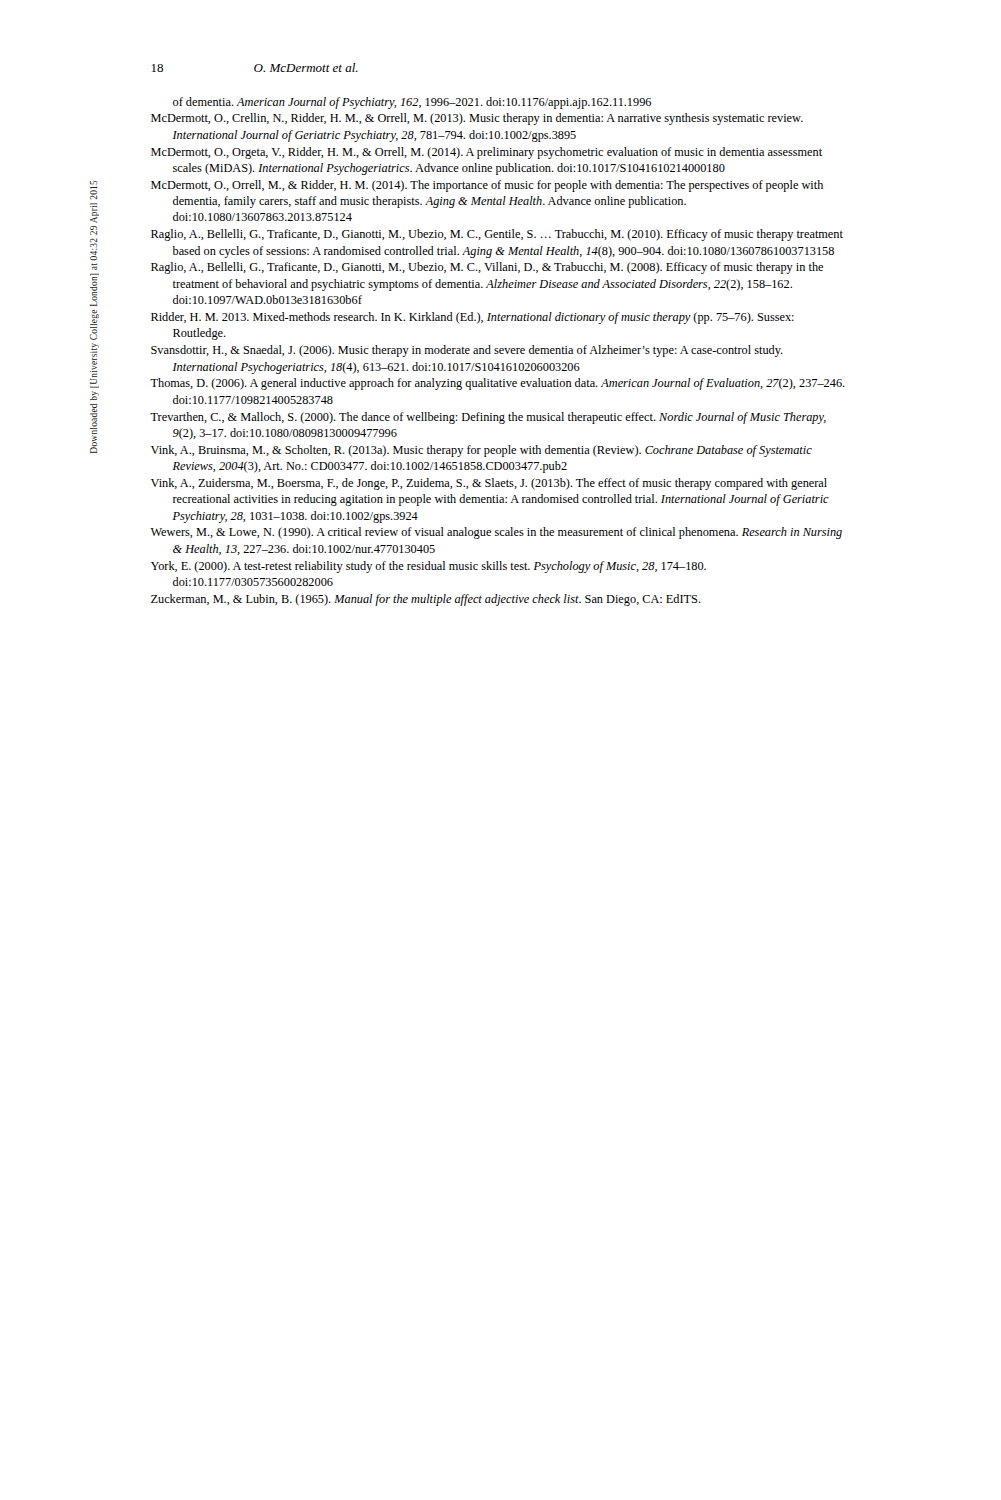Downloaded by [University College London] at 04:32 29 April 2015
18
O. McDermott et al.
of dementia. American Journal of Psychiatry, 162, 1996–2021. doi:10.1176/appi.ajp.162.11.1996
McDermott, O., Crellin, N., Ridder, H. M., & Orrell, M. (2013). Music therapy in dementia: A narrative synthesis systematic review. International Journal of Geriatric Psychiatry, 28, 781–794. doi:10.1002/gps.3895
McDermott, O., Orgeta, V., Ridder, H. M., & Orrell, M. (2014). A preliminary psychometric evaluation of music in dementia assessment scales (MiDAS). International Psychogeriatrics. Advance online publication. doi:10.1017/S1041610214000180
McDermott, O., Orrell, M., & Ridder, H. M. (2014). The importance of music for people with dementia: The perspectives of people with dementia, family carers, staff and music therapists. Aging & Mental Health. Advance online publication. doi:10.1080/13607863.2013.875124
Raglio, A., Bellelli, G., Traficante, D., Gianotti, M., Ubezio, M. C., Gentile, S. … Trabucchi, M. (2010). Efficacy of music therapy treatment based on cycles of sessions: A randomised controlled trial. Aging & Mental Health, 14(8), 900–904. doi:10.1080/13607861003713158
Raglio, A., Bellelli, G., Traficante, D., Gianotti, M., Ubezio, M. C., Villani, D., & Trabucchi, M. (2008). Efficacy of music therapy in the treatment of behavioral and psychiatric symptoms of dementia. Alzheimer Disease and Associated Disorders, 22(2), 158–162. doi:10.1097/WAD.0b013e3181630b6f
Ridder, H. M. 2013. Mixed-methods research. In K. Kirkland (Ed.), International dictionary of music therapy (pp. 75–76). Sussex: Routledge.
Svansdottir, H., & Snaedal, J. (2006). Music therapy in moderate and severe dementia of Alzheimer’s type: A case-control study. International Psychogeriatrics, 18(4), 613–621. doi:10.1017/S1041610206003206
Thomas, D. (2006). A general inductive approach for analyzing qualitative evaluation data. American Journal of Evaluation, 27(2), 237–246. doi:10.1177/1098214005283748
Trevarthen, C., & Malloch, S. (2000). The dance of wellbeing: Defining the musical therapeutic effect. Nordic Journal of Music Therapy, 9(2), 3–17. doi:10.1080/08098130009477996
Vink, A., Bruinsma, M., & Scholten, R. (2013a). Music therapy for people with dementia (Review). Cochrane Database of Systematic Reviews, 2004(3), Art. No.: CD003477. doi:10.1002/14651858.CD003477.pub2
Vink, A., Zuidersma, M., Boersma, F., de Jonge, P., Zuidema, S., & Slaets, J. (2013b). The effect of music therapy compared with general recreational activities in reducing agitation in people with dementia: A randomised controlled trial. International Journal of Geriatric Psychiatry, 28, 1031–1038. doi:10.1002/gps.3924
Wewers, M., & Lowe, N. (1990). A critical review of visual analogue scales in the measurement of clinical phenomena. Research in Nursing & Health, 13, 227–236. doi:10.1002/nur.4770130405
York, E. (2000). A test-retest reliability study of the residual music skills test. Psychology of Music, 28, 174–180. doi:10.1177/0305735600282006
Zuckerman, M., & Lubin, B. (1965). Manual for the multiple affect adjective check list. San Diego, CA: EdITS.